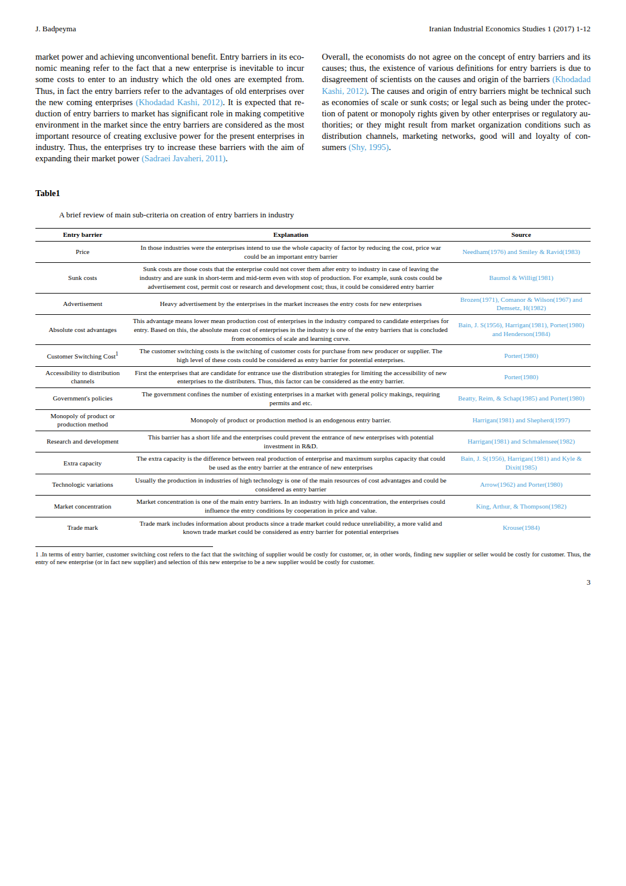J. Badpeyma
Iranian Industrial Economics Studies 1 (2017) 1-12
market power and achieving unconventional benefit. Entry barriers in its economic meaning refer to the fact that a new enterprise is inevitable to incur some costs to enter to an industry which the old ones are exempted from. Thus, in fact the entry barriers refer to the advantages of old enterprises over the new coming enterprises (Khodadad Kashi, 2012). It is expected that reduction of entry barriers to market has significant role in making competitive environment in the market since the entry barriers are considered as the most important resource of creating exclusive power for the present enterprises in industry. Thus, the enterprises try to increase these barriers with the aim of expanding their market power (Sadraei Javaheri, 2011).
Overall, the economists do not agree on the concept of entry barriers and its causes; thus, the existence of various definitions for entry barriers is due to disagreement of scientists on the causes and origin of the barriers (Khodadad Kashi, 2012). The causes and origin of entry barriers might be technical such as economies of scale or sunk costs; or legal such as being under the protection of patent or monopoly rights given by other enterprises or regulatory authorities; or they might result from market organization conditions such as distribution channels, marketing networks, good will and loyalty of consumers (Shy, 1995).
Table1
A brief review of main sub-criteria on creation of entry barriers in industry
| Entry barrier | Explanation | Source |
| --- | --- | --- |
| Price | In those industries were the enterprises intend to use the whole capacity of factor by reducing the cost, price war could be an important entry barrier | Needham(1976) and Smiley & Ravid(1983) |
| Sunk costs | Sunk costs are those costs that the enterprise could not cover them after entry to industry in case of leaving the industry and are sunk in short-term and mid-term even with stop of production. For example, sunk costs could be advertisement cost, permit cost or research and development cost; thus, it could be considered entry barrier | Baumol & Willig(1981) |
| Advertisement | Heavy advertisement by the enterprises in the market increases the entry costs for new enterprises | Brozen(1971), Comanor & Wilson(1967) and Demsetz, H(1982) |
| Absolute cost advantages | This advantage means lower mean production cost of enterprises in the industry compared to candidate enterprises for entry. Based on this, the absolute mean cost of enterprises in the industry is one of the entry barriers that is concluded from economics of scale and learning curve. | Bain, J. S(1956), Harrigan(1981), Porter(1980) and Henderson(1984) |
| Customer Switching Cost 1 | The customer switching costs is the switching of customer costs for purchase from new producer or supplier. The high level of these costs could be considered as entry barrier for potential enterprises. | Porter(1980) |
| Accessibility to distribution channels | First the enterprises that are candidate for entrance use the distribution strategies for limiting the accessibility of new enterprises to the distributers. Thus, this factor can be considered as the entry barrier. | Porter(1980) |
| Government's policies | The government confines the number of existing enterprises in a market with general policy makings, requiring permits and etc. | Beatty, Reim, & Schap(1985) and Porter(1980) |
| Monopoly of product or production method | Monopoly of product or production method is an endogenous entry barrier. | Harrigan(1981) and Shepherd(1997) |
| Research and development | This barrier has a short life and the enterprises could prevent the entrance of new enterprises with potential investment in R&D. | Harrigan(1981) and Schmalensee(1982) |
| Extra capacity | The extra capacity is the difference between real production of enterprise and maximum surplus capacity that could be used as the entry barrier at the entrance of new enterprises | Bain, J. S(1956), Harrigan(1981) and Kyle & Dixit(1985) |
| Technologic variations | Usually the production in industries of high technology is one of the main resources of cost advantages and could be considered as entry barrier | Arrow(1962) and Porter(1980) |
| Market concentration | Market concentration is one of the main entry barriers. In an industry with high concentration, the enterprises could influence the entry conditions by cooperation in price and value. | King, Arthur, & Thompson(1982) |
| Trade mark | Trade mark includes information about products since a trade market could reduce unreliability, a more valid and known trade market could be considered as entry barrier for potential enterprises | Krouse(1984) |
1 .In terms of entry barrier, customer switching cost refers to the fact that the switching of supplier would be costly for customer, or, in other words, finding new supplier or seller would be costly for customer. Thus, the entry of new enterprise (or in fact new supplier) and selection of this new enterprise to be a new supplier would be costly for customer.
3